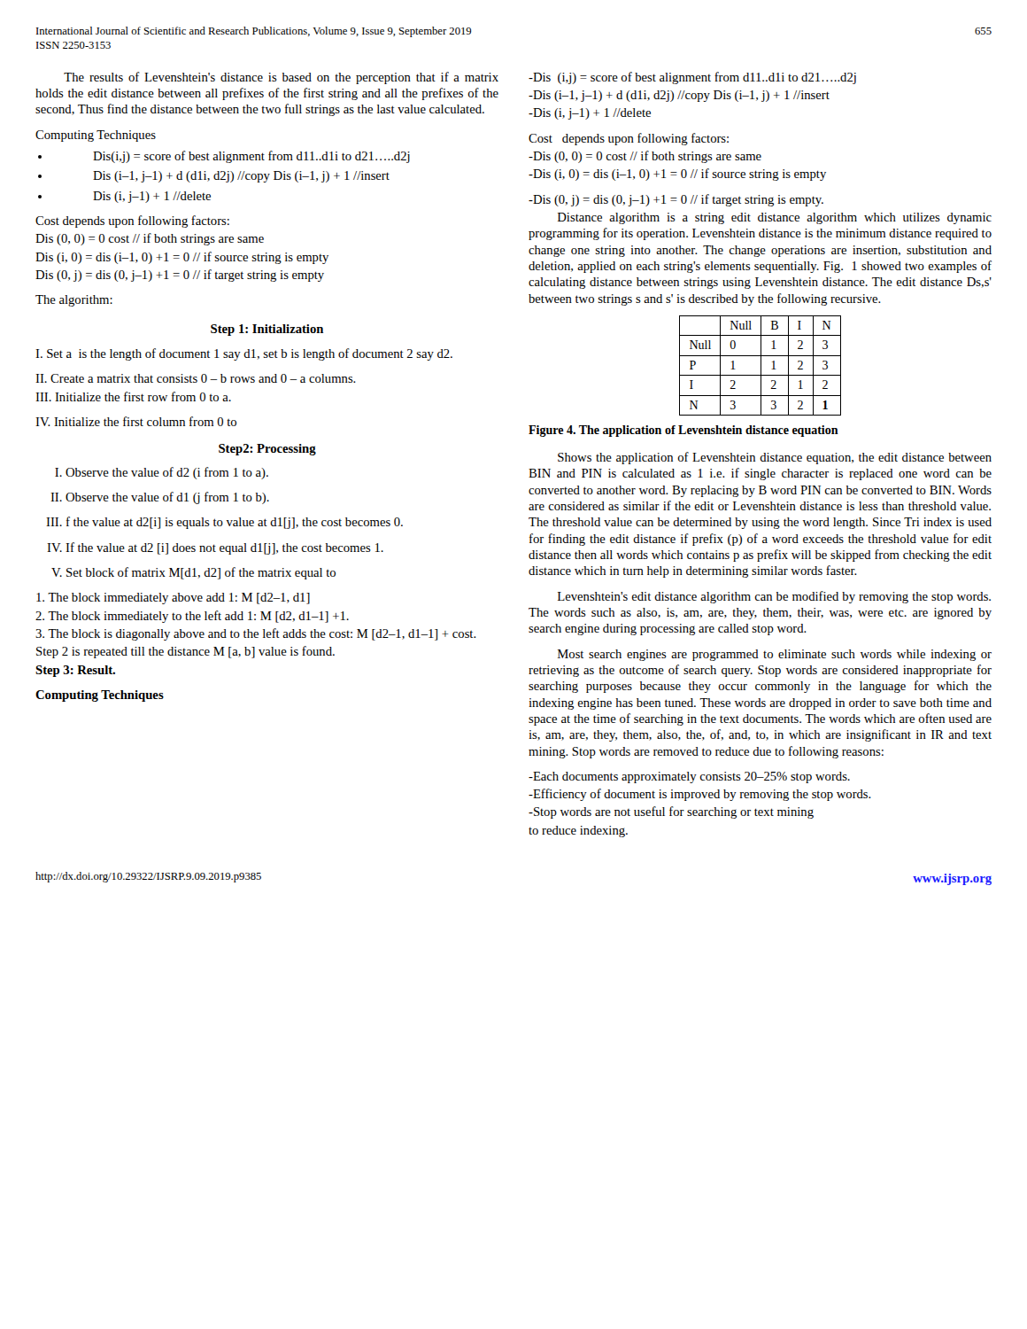International Journal of Scientific and Research Publications, Volume 9, Issue 9, September 2019
655
ISSN 2250-3153
The results of Levenshtein's distance is based on the perception that if a matrix holds the edit distance between all prefixes of the first string and all the prefixes of the second, Thus find the distance between the two full strings as the last value calculated.
Computing Techniques
Dis(i,j) = score of best alignment from d11..d1i to d21…..d2j
Dis (i–1, j–1) + d (d1i, d2j) //copy Dis (i–1, j) + 1 //insert
Dis (i, j–1) + 1 //delete
Cost depends upon following factors:
Dis (0, 0) = 0 cost // if both strings are same
Dis (i, 0) = dis (i–1, 0) +1 = 0 // if source string is empty
Dis (0, j) = dis (0, j–1) +1 = 0 // if target string is empty
The algorithm:
Step 1: Initialization
I. Set a is the length of document 1 say d1, set b is length of document 2 say d2.
II. Create a matrix that consists 0 – b rows and 0 – a columns.
III. Initialize the first row from 0 to a.
IV. Initialize the first column from 0 to
Step2: Processing
Observe the value of d2 (i from 1 to a).
Observe the value of d1 (j from 1 to b).
f the value at d2[i] is equals to value at d1[j], the cost becomes 0.
If the value at d2 [i] does not equal d1[j], the cost becomes 1.
Set block of matrix M[d1, d2] of the matrix equal to
1. The block immediately above add 1: M [d2–1, d1]
2. The block immediately to the left add 1: M [d2, d1–1] +1.
3. The block is diagonally above and to the left adds the cost: M [d2–1, d1–1] + cost.
Step 2 is repeated till the distance M [a, b] value is found.
Step 3: Result.
Computing Techniques
-Dis (i,j) = score of best alignment from d11..d1i to d21…..d2j
-Dis (i–1, j–1) + d (d1i, d2j) //copy Dis (i–1, j) + 1 //insert
-Dis (i, j–1) + 1 //delete
Cost depends upon following factors:
-Dis (0, 0) = 0 cost // if both strings are same
-Dis (i, 0) = dis (i–1, 0) +1 = 0 // if source string is empty
-Dis (0, j) = dis (0, j–1) +1 = 0 // if target string is empty.
Distance algorithm is a string edit distance algorithm which utilizes dynamic programming for its operation. Levenshtein distance is the minimum distance required to change one string into another. The change operations are insertion, substitution and deletion, applied on each string's elements sequentially. Fig. 1 showed two examples of calculating distance between strings using Levenshtein distance. The edit distance Ds,s' between two strings s and s' is described by the following recursive.
| | Null | B | I | N |
| Null | 0 | 1 | 2 | 3 |
| P | 1 | 1 | 2 | 3 |
| I | 2 | 2 | 1 | 2 |
| N | 3 | 3 | 2 | 1 |
Figure 4. The application of Levenshtein distance equation
Shows the application of Levenshtein distance equation, the edit distance between BIN and PIN is calculated as 1 i.e. if single character is replaced one word can be converted to another word. By replacing by B word PIN can be converted to BIN. Words are considered as similar if the edit or Levenshtein distance is less than threshold value. The threshold value can be determined by using the word length. Since Tri index is used for finding the edit distance if prefix (p) of a word exceeds the threshold value for edit distance then all words which contains p as prefix will be skipped from checking the edit distance which in turn help in determining similar words faster.
Levenshtein's edit distance algorithm can be modified by removing the stop words. The words such as also, is, am, are, they, them, their, was, were etc. are ignored by search engine during processing are called stop word.
Most search engines are programmed to eliminate such words while indexing or retrieving as the outcome of search query. Stop words are considered inappropriate for searching purposes because they occur commonly in the language for which the indexing engine has been tuned. These words are dropped in order to save both time and space at the time of searching in the text documents. The words which are often used are is, am, are, they, them, also, the, of, and, to, in which are insignificant in IR and text mining. Stop words are removed to reduce due to following reasons:
-Each documents approximately consists 20–25% stop words.
-Efficiency of document is improved by removing the stop words.
-Stop words are not useful for searching or text mining
to reduce indexing.
http://dx.doi.org/10.29322/IJSRP.9.09.2019.p9385
www.ijsrp.org